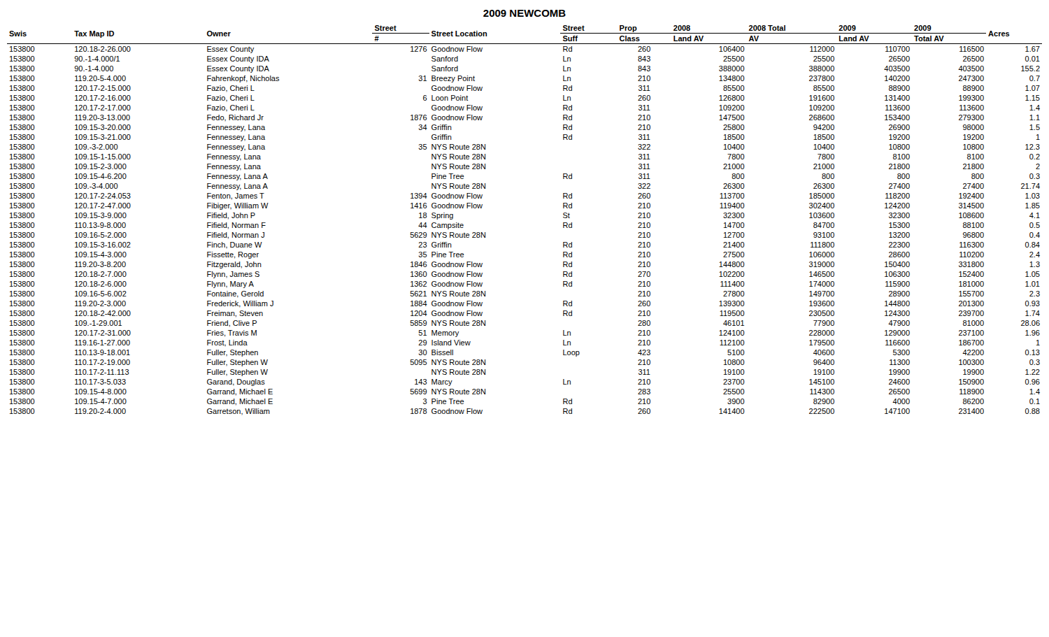2009 NEWCOMB
| Swis | Tax Map ID | Owner | Street | Street Location | Street | Prop | 2008 | 2008 Total | 2009 | 2009 | Acres |
| --- | --- | --- | --- | --- | --- | --- | --- | --- | --- | --- | --- |
| # | Suff | Class | Land AV | AV | Land AV | Total AV |
| 153800 | 120.18-2-26.000 | Essex County | 1276 | Goodnow Flow | Rd | 260 | 106400 | 112000 | 110700 | 116500 | 1.67 |
| 153800 | 90.-1-4.000/1 | Essex County IDA | | Sanford | Ln | 843 | 25500 | 25500 | 26500 | 26500 | 0.01 |
| 153800 | 90.-1-4.000 | Essex County IDA | | Sanford | Ln | 843 | 388000 | 388000 | 403500 | 403500 | 155.2 |
| 153800 | 119.20-5-4.000 | Fahrenkopf, Nicholas | 31 | Breezy Point | Ln | 210 | 134800 | 237800 | 140200 | 247300 | 0.7 |
| 153800 | 120.17-2-15.000 | Fazio, Cheri L | | Goodnow Flow | Rd | 311 | 85500 | 85500 | 88900 | 88900 | 1.07 |
| 153800 | 120.17-2-16.000 | Fazio, Cheri L | 6 | Loon Point | Ln | 260 | 126800 | 191600 | 131400 | 199300 | 1.15 |
| 153800 | 120.17-2-17.000 | Fazio, Cheri L | | Goodnow Flow | Rd | 311 | 109200 | 109200 | 113600 | 113600 | 1.4 |
| 153800 | 119.20-3-13.000 | Fedo, Richard Jr | 1876 | Goodnow Flow | Rd | 210 | 147500 | 268600 | 153400 | 279300 | 1.1 |
| 153800 | 109.15-3-20.000 | Fennessey, Lana | 34 | Griffin | Rd | 210 | 25800 | 94200 | 26900 | 98000 | 1.5 |
| 153800 | 109.15-3-21.000 | Fennessey, Lana | | Griffin | Rd | 311 | 18500 | 18500 | 19200 | 19200 | 1 |
| 153800 | 109.-3-2.000 | Fennessey, Lana | 35 | NYS Route 28N | | 322 | 10400 | 10400 | 10800 | 10800 | 12.3 |
| 153800 | 109.15-1-15.000 | Fennessy, Lana | | NYS Route 28N | | 311 | 7800 | 7800 | 8100 | 8100 | 0.2 |
| 153800 | 109.15-2-3.000 | Fennessy, Lana | | NYS Route 28N | | 311 | 21000 | 21000 | 21800 | 21800 | 2 |
| 153800 | 109.15-4-6.200 | Fennessy, Lana A | | Pine Tree | Rd | 311 | 800 | 800 | 800 | 800 | 0.3 |
| 153800 | 109.-3-4.000 | Fennessy, Lana A | | NYS Route 28N | | 322 | 26300 | 26300 | 27400 | 27400 | 21.74 |
| 153800 | 120.17-2-24.053 | Fenton, James T | 1394 | Goodnow Flow | Rd | 260 | 113700 | 185000 | 118200 | 192400 | 1.03 |
| 153800 | 120.17-2-47.000 | Fibiger, William W | 1416 | Goodnow Flow | Rd | 210 | 119400 | 302400 | 124200 | 314500 | 1.85 |
| 153800 | 109.15-3-9.000 | Fifield, John P | 18 | Spring | St | 210 | 32300 | 103600 | 32300 | 108600 | 4.1 |
| 153800 | 110.13-9-8.000 | Fifield, Norman F | 44 | Campsite | Rd | 210 | 14700 | 84700 | 15300 | 88100 | 0.5 |
| 153800 | 109.16-5-2.000 | Fifield, Norman J | 5629 | NYS Route 28N | | 210 | 12700 | 93100 | 13200 | 96800 | 0.4 |
| 153800 | 109.15-3-16.002 | Finch, Duane W | 23 | Griffin | Rd | 210 | 21400 | 111800 | 22300 | 116300 | 0.84 |
| 153800 | 109.15-4-3.000 | Fissette, Roger | 35 | Pine Tree | Rd | 210 | 27500 | 106000 | 28600 | 110200 | 2.4 |
| 153800 | 119.20-3-8.200 | Fitzgerald, John | 1846 | Goodnow Flow | Rd | 210 | 144800 | 319000 | 150400 | 331800 | 1.3 |
| 153800 | 120.18-2-7.000 | Flynn, James S | 1360 | Goodnow Flow | Rd | 270 | 102200 | 146500 | 106300 | 152400 | 1.05 |
| 153800 | 120.18-2-6.000 | Flynn, Mary A | 1362 | Goodnow Flow | Rd | 210 | 111400 | 174000 | 115900 | 181000 | 1.01 |
| 153800 | 109.16-5-6.002 | Fontaine, Gerold | 5621 | NYS Route 28N | | 210 | 27800 | 149700 | 28900 | 155700 | 2.3 |
| 153800 | 119.20-2-3.000 | Frederick, William J | 1884 | Goodnow Flow | Rd | 260 | 139300 | 193600 | 144800 | 201300 | 0.93 |
| 153800 | 120.18-2-42.000 | Freiman, Steven | 1204 | Goodnow Flow | Rd | 210 | 119500 | 230500 | 124300 | 239700 | 1.74 |
| 153800 | 109.-1-29.001 | Friend, Clive P | 5859 | NYS Route 28N | | 280 | 46101 | 77900 | 47900 | 81000 | 28.06 |
| 153800 | 120.17-2-31.000 | Fries, Travis M | 51 | Memory | Ln | 210 | 124100 | 228000 | 129000 | 237100 | 1.96 |
| 153800 | 119.16-1-27.000 | Frost, Linda | 29 | Island View | Ln | 210 | 112100 | 179500 | 116600 | 186700 | 1 |
| 153800 | 110.13-9-18.001 | Fuller, Stephen | 30 | Bissell | Loop | 423 | 5100 | 40600 | 5300 | 42200 | 0.13 |
| 153800 | 110.17-2-19.000 | Fuller, Stephen W | 5095 | NYS Route 28N | | 210 | 10800 | 96400 | 11300 | 100300 | 0.3 |
| 153800 | 110.17-2-11.113 | Fuller, Stephen W | | NYS Route 28N | | 311 | 19100 | 19100 | 19900 | 19900 | 1.22 |
| 153800 | 110.17-3-5.033 | Garand, Douglas | 143 | Marcy | Ln | 210 | 23700 | 145100 | 24600 | 150900 | 0.96 |
| 153800 | 109.15-4-8.000 | Garrand, Michael E | 5699 | NYS Route 28N | | 283 | 25500 | 114300 | 26500 | 118900 | 1.4 |
| 153800 | 109.15-4-7.000 | Garrand, Michael E | 3 | Pine Tree | Rd | 210 | 3900 | 82900 | 4000 | 86200 | 0.1 |
| 153800 | 119.20-2-4.000 | Garretson, William | 1878 | Goodnow Flow | Rd | 260 | 141400 | 222500 | 147100 | 231400 | 0.88 |